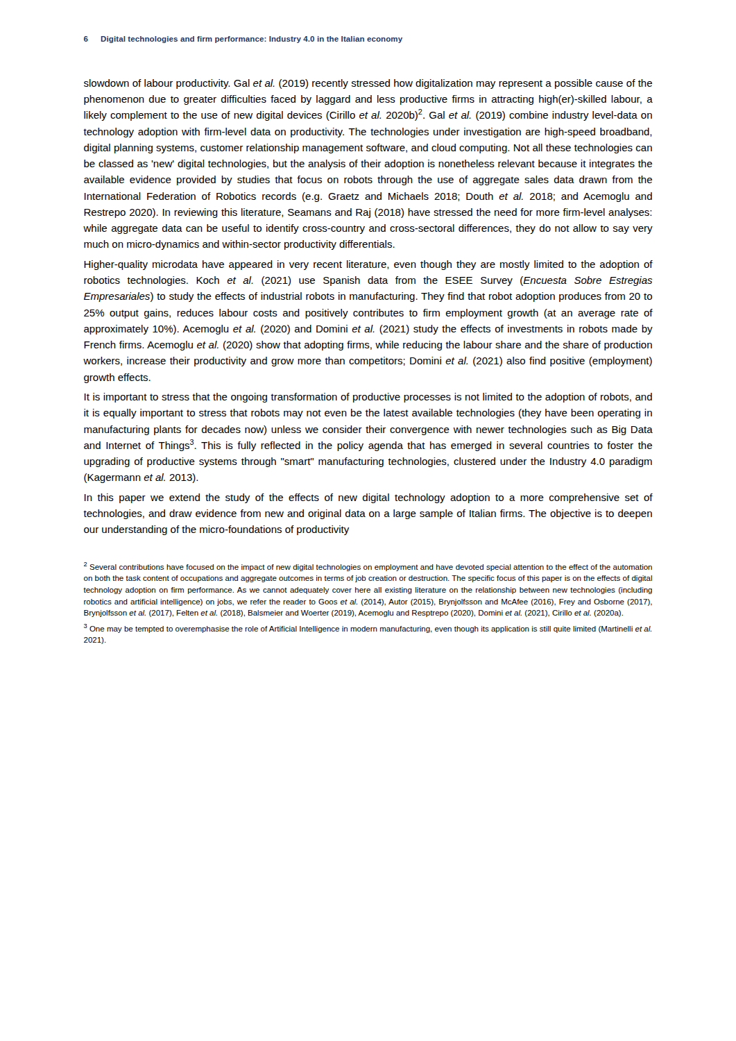6 Digital technologies and firm performance: Industry 4.0 in the Italian economy
slowdown of labour productivity. Gal et al. (2019) recently stressed how digitalization may represent a possible cause of the phenomenon due to greater difficulties faced by laggard and less productive firms in attracting high(er)-skilled labour, a likely complement to the use of new digital devices (Cirillo et al. 2020b)2. Gal et al. (2019) combine industry level-data on technology adoption with firm-level data on productivity. The technologies under investigation are high-speed broadband, digital planning systems, customer relationship management software, and cloud computing. Not all these technologies can be classed as 'new' digital technologies, but the analysis of their adoption is nonetheless relevant because it integrates the available evidence provided by studies that focus on robots through the use of aggregate sales data drawn from the International Federation of Robotics records (e.g. Graetz and Michaels 2018; Douth et al. 2018; and Acemoglu and Restrepo 2020). In reviewing this literature, Seamans and Raj (2018) have stressed the need for more firm-level analyses: while aggregate data can be useful to identify cross-country and cross-sectoral differences, they do not allow to say very much on micro-dynamics and within-sector productivity differentials.
Higher-quality microdata have appeared in very recent literature, even though they are mostly limited to the adoption of robotics technologies. Koch et al. (2021) use Spanish data from the ESEE Survey (Encuesta Sobre Estregias Empresariales) to study the effects of industrial robots in manufacturing. They find that robot adoption produces from 20 to 25% output gains, reduces labour costs and positively contributes to firm employment growth (at an average rate of approximately 10%). Acemoglu et al. (2020) and Domini et al. (2021) study the effects of investments in robots made by French firms. Acemoglu et al. (2020) show that adopting firms, while reducing the labour share and the share of production workers, increase their productivity and grow more than competitors; Domini et al. (2021) also find positive (employment) growth effects.
It is important to stress that the ongoing transformation of productive processes is not limited to the adoption of robots, and it is equally important to stress that robots may not even be the latest available technologies (they have been operating in manufacturing plants for decades now) unless we consider their convergence with newer technologies such as Big Data and Internet of Things3. This is fully reflected in the policy agenda that has emerged in several countries to foster the upgrading of productive systems through "smart" manufacturing technologies, clustered under the Industry 4.0 paradigm (Kagermann et al. 2013).
In this paper we extend the study of the effects of new digital technology adoption to a more comprehensive set of technologies, and draw evidence from new and original data on a large sample of Italian firms. The objective is to deepen our understanding of the micro-foundations of productivity
2 Several contributions have focused on the impact of new digital technologies on employment and have devoted special attention to the effect of the automation on both the task content of occupations and aggregate outcomes in terms of job creation or destruction. The specific focus of this paper is on the effects of digital technology adoption on firm performance. As we cannot adequately cover here all existing literature on the relationship between new technologies (including robotics and artificial intelligence) on jobs, we refer the reader to Goos et al. (2014), Autor (2015), Brynjolfsson and McAfee (2016), Frey and Osborne (2017), Brynjolfsson et al. (2017), Felten et al. (2018), Balsmeier and Woerter (2019), Acemoglu and Resptrepo (2020), Domini et al. (2021), Cirillo et al. (2020a).
3 One may be tempted to overemphasise the role of Artificial Intelligence in modern manufacturing, even though its application is still quite limited (Martinelli et al. 2021).